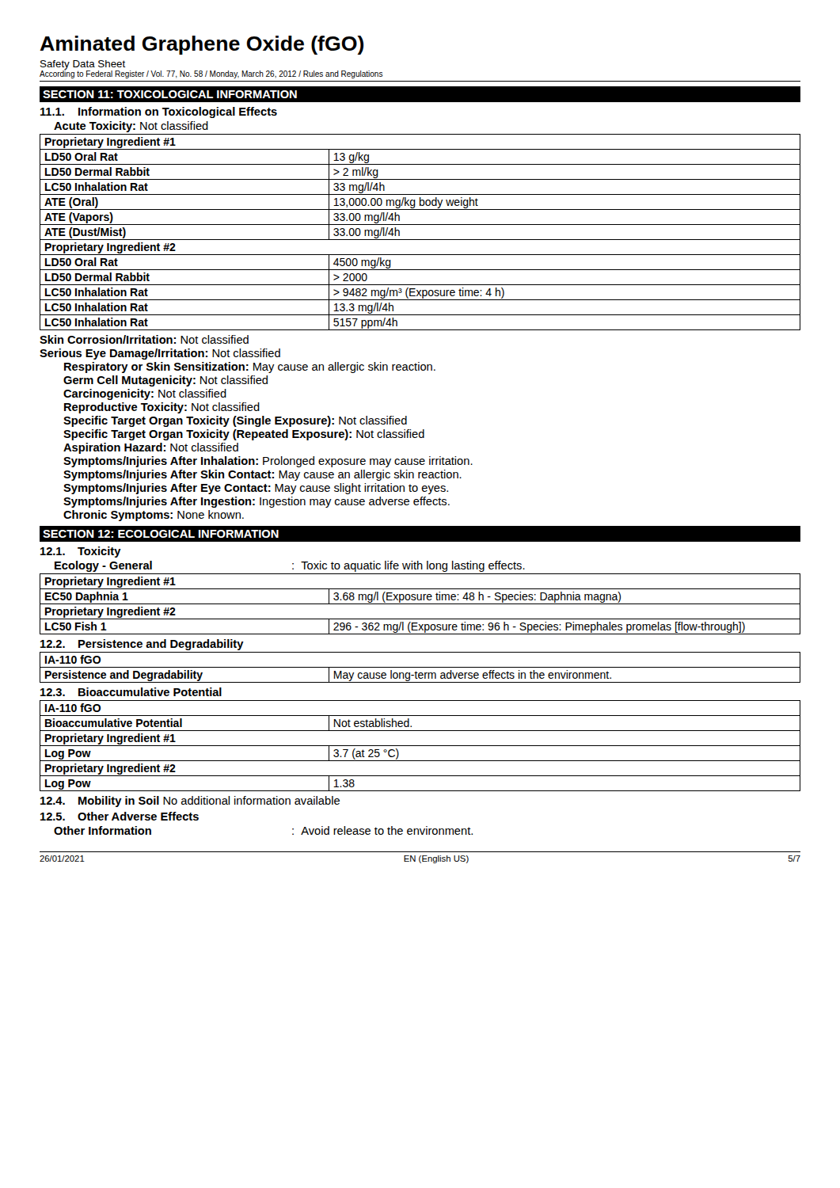Aminated Graphene Oxide (fGO)
Safety Data Sheet
According to Federal Register / Vol. 77, No. 58 / Monday, March 26, 2012 / Rules and Regulations
SECTION 11: TOXICOLOGICAL INFORMATION
11.1. Information on Toxicological Effects
Acute Toxicity: Not classified
| Proprietary Ingredient #1 |
| LD50 Oral Rat | 13 g/kg |
| LD50 Dermal Rabbit | > 2 ml/kg |
| LC50 Inhalation Rat | 33 mg/l/4h |
| ATE (Oral) | 13,000.00 mg/kg body weight |
| ATE (Vapors) | 33.00 mg/l/4h |
| ATE (Dust/Mist) | 33.00 mg/l/4h |
| Proprietary Ingredient #2 |
| LD50 Oral Rat | 4500 mg/kg |
| LD50 Dermal Rabbit | > 2000 |
| LC50 Inhalation Rat | > 9482 mg/m³ (Exposure time: 4 h) |
| LC50 Inhalation Rat | 13.3 mg/l/4h |
| LC50 Inhalation Rat | 5157 ppm/4h |
Skin Corrosion/Irritation: Not classified
Serious Eye Damage/Irritation: Not classified
Respiratory or Skin Sensitization: May cause an allergic skin reaction.
Germ Cell Mutagenicity: Not classified
Carcinogenicity: Not classified
Reproductive Toxicity: Not classified
Specific Target Organ Toxicity (Single Exposure): Not classified
Specific Target Organ Toxicity (Repeated Exposure): Not classified
Aspiration Hazard: Not classified
Symptoms/Injuries After Inhalation: Prolonged exposure may cause irritation.
Symptoms/Injuries After Skin Contact: May cause an allergic skin reaction.
Symptoms/Injuries After Eye Contact: May cause slight irritation to eyes.
Symptoms/Injuries After Ingestion: Ingestion may cause adverse effects.
Chronic Symptoms: None known.
SECTION 12: ECOLOGICAL INFORMATION
12.1. Toxicity
Ecology - General: Toxic to aquatic life with long lasting effects.
| Proprietary Ingredient #1 |
| EC50 Daphnia 1 | 3.68 mg/l (Exposure time: 48 h - Species: Daphnia magna) |
| Proprietary Ingredient #2 |
| LC50 Fish 1 | 296 - 362 mg/l (Exposure time: 96 h - Species: Pimephales promelas [flow-through]) |
12.2. Persistence and Degradability
| IA-110 fGO |
| Persistence and Degradability | May cause long-term adverse effects in the environment. |
12.3. Bioaccumulative Potential
| IA-110 fGO |
| Bioaccumulative Potential | Not established. |
| Proprietary Ingredient #1 |
| Log Pow | 3.7 (at 25 °C) |
| Proprietary Ingredient #2 |
| Log Pow | 1.38 |
12.4. Mobility in Soil No additional information available
12.5. Other Adverse Effects
Other Information: Avoid release to the environment.
26/01/2021 EN (English US) 5/7